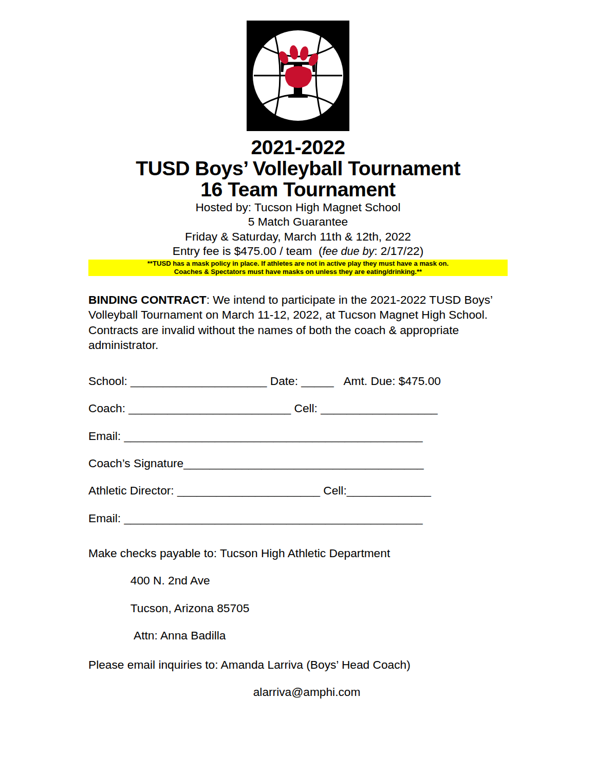T
2021-2022
TUSD Boys’ Volleyball Tournament
16 Team Tournament
Hosted by: Tucson High Magnet School
5 Match Guarantee
Friday & Saturday, March 11th & 12th, 2022
Entry fee is $475.00 / team (fee due by: 2/17/22)
**TUSD has a mask policy in place. If athletes are not in active play they must have a mask on.
Coaches & Spectators must have masks on unless they are eating/drinking.**
BINDING CONTRACT: We intend to participate in the 2021-2022 TUSD Boys’ Volleyball Tournament on March 11-12, 2022, at Tucson Magnet High School. Contracts are invalid without the names of both the coach & appropriate administrator.
School: _____________________ Date: _____ Amt. Due: $475.00
Coach: _________________________ Cell: __________________
Email: ______________________________________________
Coach’s Signature_____________________________________
Athletic Director: ______________________ Cell:_____________
Email: ______________________________________________
Make checks payable to: Tucson High Athletic Department
400 N. 2nd Ave
Tucson, Arizona 85705
Attn: Anna Badilla
Please email inquiries to: Amanda Larriva (Boys’ Head Coach)
alarriva@amphi.com